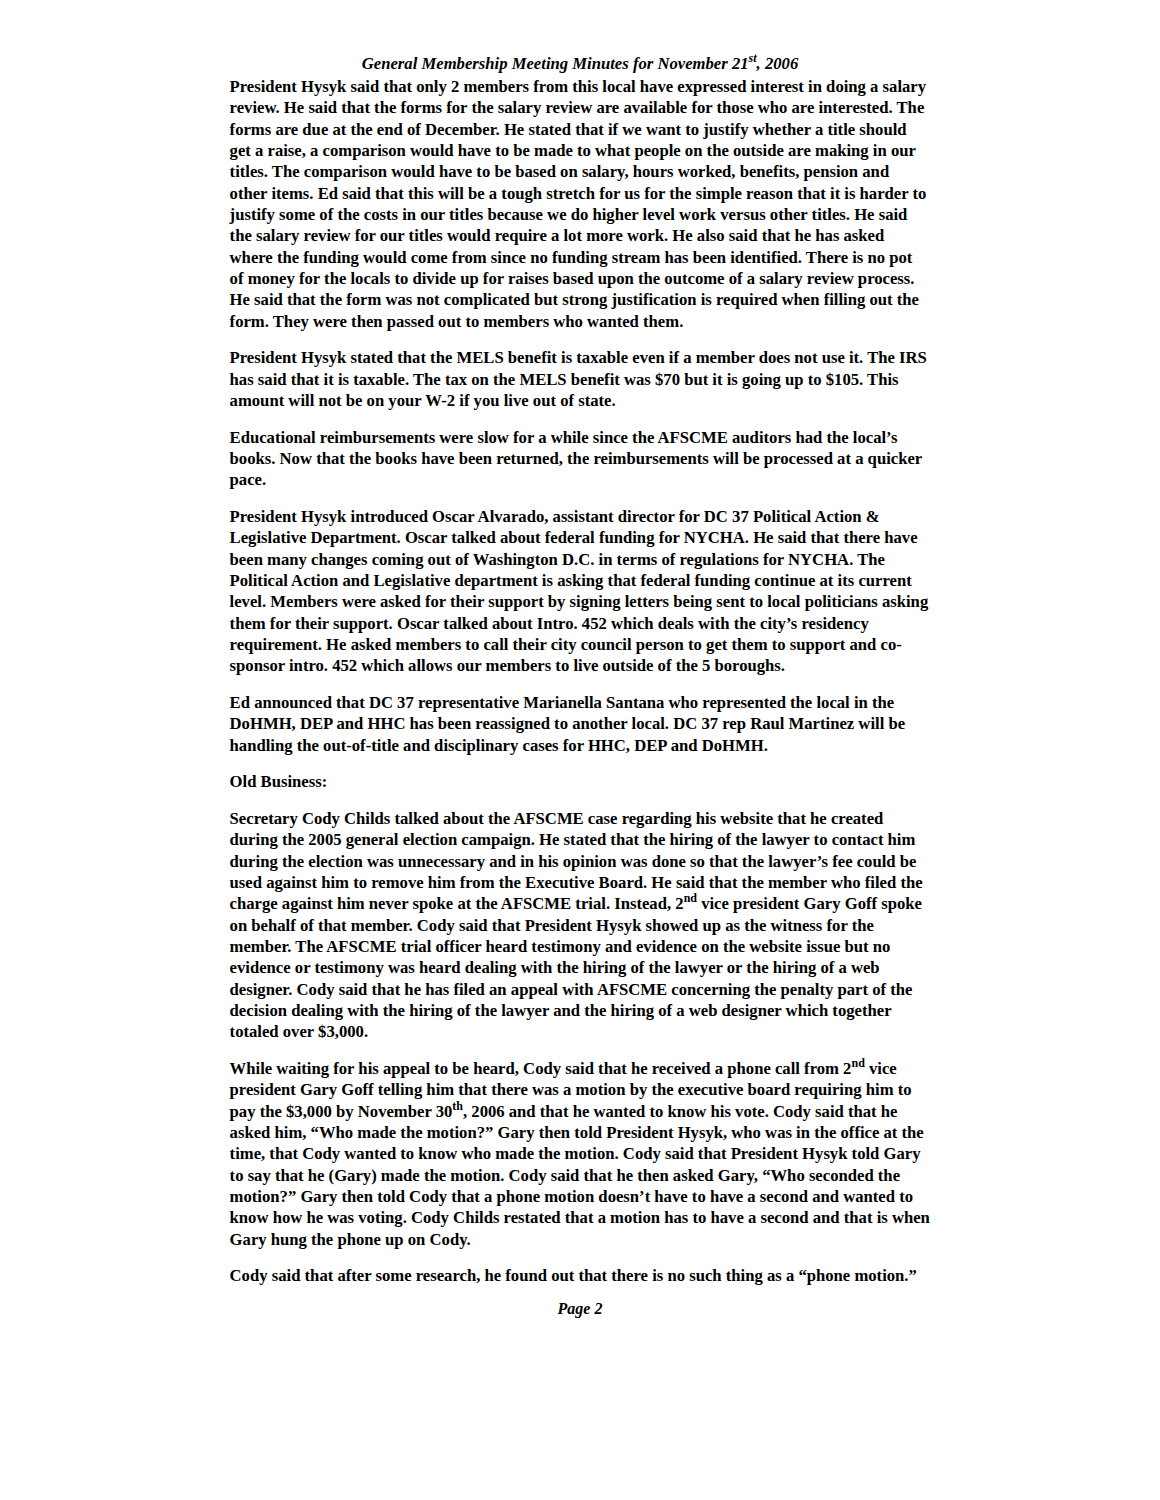General Membership Meeting Minutes for November 21st, 2006
President Hysyk said that only 2 members from this local have expressed interest in doing a salary review. He said that the forms for the salary review are available for those who are interested. The forms are due at the end of December. He stated that if we want to justify whether a title should get a raise, a comparison would have to be made to what people on the outside are making in our titles. The comparison would have to be based on salary, hours worked, benefits, pension and other items. Ed said that this will be a tough stretch for us for the simple reason that it is harder to justify some of the costs in our titles because we do higher level work versus other titles. He said the salary review for our titles would require a lot more work. He also said that he has asked where the funding would come from since no funding stream has been identified. There is no pot of money for the locals to divide up for raises based upon the outcome of a salary review process. He said that the form was not complicated but strong justification is required when filling out the form. They were then passed out to members who wanted them.
President Hysyk stated that the MELS benefit is taxable even if a member does not use it. The IRS has said that it is taxable. The tax on the MELS benefit was $70 but it is going up to $105. This amount will not be on your W-2 if you live out of state.
Educational reimbursements were slow for a while since the AFSCME auditors had the local’s books. Now that the books have been returned, the reimbursements will be processed at a quicker pace.
President Hysyk introduced Oscar Alvarado, assistant director for DC 37 Political Action & Legislative Department. Oscar talked about federal funding for NYCHA. He said that there have been many changes coming out of Washington D.C. in terms of regulations for NYCHA. The Political Action and Legislative department is asking that federal funding continue at its current level. Members were asked for their support by signing letters being sent to local politicians asking them for their support. Oscar talked about Intro. 452 which deals with the city’s residency requirement. He asked members to call their city council person to get them to support and co-sponsor intro. 452 which allows our members to live outside of the 5 boroughs.
Ed announced that DC 37 representative Marianella Santana who represented the local in the DoHMH, DEP and HHC has been reassigned to another local. DC 37 rep Raul Martinez will be handling the out-of-title and disciplinary cases for HHC, DEP and DoHMH.
Old Business:
Secretary Cody Childs talked about the AFSCME case regarding his website that he created during the 2005 general election campaign. He stated that the hiring of the lawyer to contact him during the election was unnecessary and in his opinion was done so that the lawyer’s fee could be used against him to remove him from the Executive Board. He said that the member who filed the charge against him never spoke at the AFSCME trial. Instead, 2nd vice president Gary Goff spoke on behalf of that member. Cody said that President Hysyk showed up as the witness for the member. The AFSCME trial officer heard testimony and evidence on the website issue but no evidence or testimony was heard dealing with the hiring of the lawyer or the hiring of a web designer. Cody said that he has filed an appeal with AFSCME concerning the penalty part of the decision dealing with the hiring of the lawyer and the hiring of a web designer which together totaled over $3,000.
While waiting for his appeal to be heard, Cody said that he received a phone call from 2nd vice president Gary Goff telling him that there was a motion by the executive board requiring him to pay the $3,000 by November 30th, 2006 and that he wanted to know his vote. Cody said that he asked him, “Who made the motion?” Gary then told President Hysyk, who was in the office at the time, that Cody wanted to know who made the motion. Cody said that President Hysyk told Gary to say that he (Gary) made the motion. Cody said that he then asked Gary, “Who seconded the motion?” Gary then told Cody that a phone motion doesn’t have to have a second and wanted to know how he was voting. Cody Childs restated that a motion has to have a second and that is when Gary hung the phone up on Cody.
Cody said that after some research, he found out that there is no such thing as a “phone motion.”
Page 2